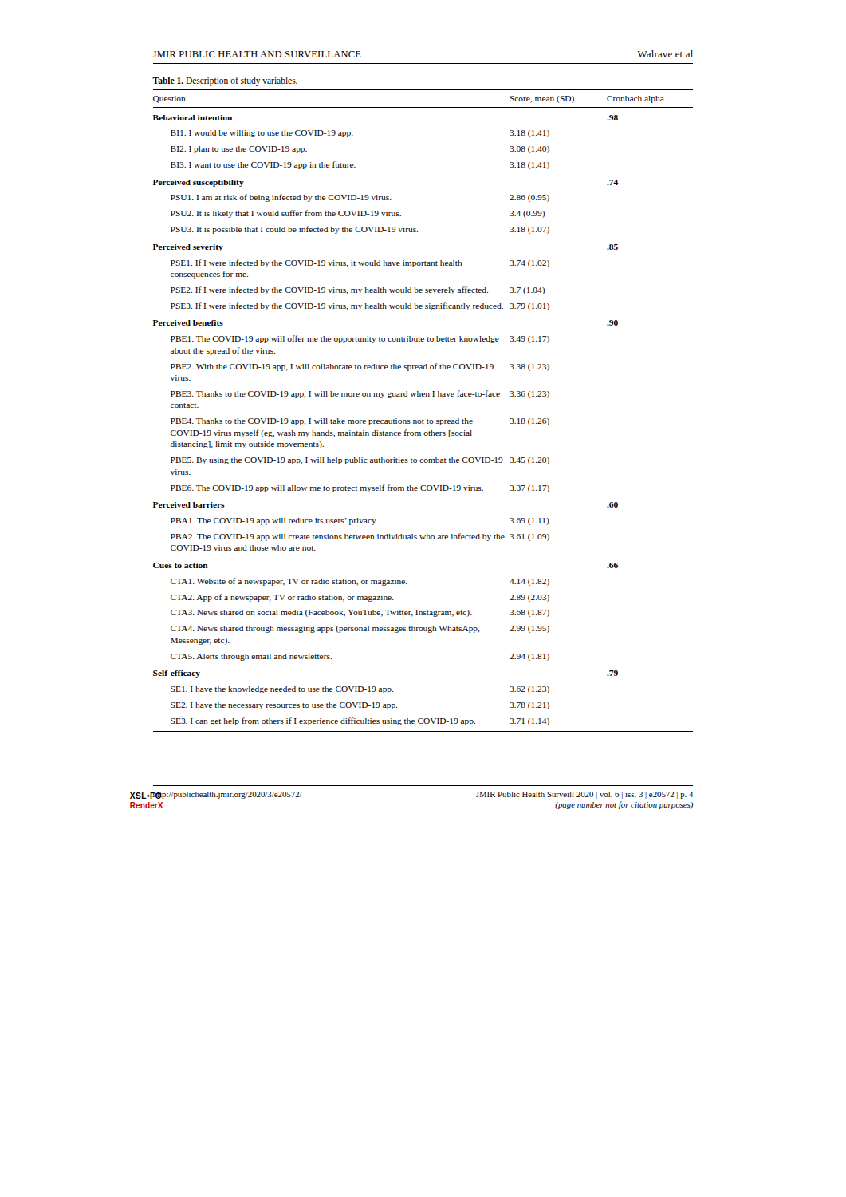JMIR PUBLIC HEALTH AND SURVEILLANCE
Walrave et al
Table 1. Description of study variables.
| Question | Score, mean (SD) | Cronbach alpha |
| --- | --- | --- |
| Behavioral intention | | .98 |
| BI1. I would be willing to use the COVID-19 app. | 3.18 (1.41) | |
| BI2. I plan to use the COVID-19 app. | 3.08 (1.40) | |
| BI3. I want to use the COVID-19 app in the future. | 3.18 (1.41) | |
| Perceived susceptibility | | .74 |
| PSU1. I am at risk of being infected by the COVID-19 virus. | 2.86 (0.95) | |
| PSU2. It is likely that I would suffer from the COVID-19 virus. | 3.4 (0.99) | |
| PSU3. It is possible that I could be infected by the COVID-19 virus. | 3.18 (1.07) | |
| Perceived severity | | .85 |
| PSE1. If I were infected by the COVID-19 virus, it would have important health consequences for me. | 3.74 (1.02) | |
| PSE2. If I were infected by the COVID-19 virus, my health would be severely affected. | 3.7 (1.04) | |
| PSE3. If I were infected by the COVID-19 virus, my health would be significantly reduced. | 3.79 (1.01) | |
| Perceived benefits | | .90 |
| PBE1. The COVID-19 app will offer me the opportunity to contribute to better knowledge about the spread of the virus. | 3.49 (1.17) | |
| PBE2. With the COVID-19 app, I will collaborate to reduce the spread of the COVID-19 virus. | 3.38 (1.23) | |
| PBE3. Thanks to the COVID-19 app, I will be more on my guard when I have face-to-face contact. | 3.36 (1.23) | |
| PBE4. Thanks to the COVID-19 app, I will take more precautions not to spread the COVID-19 virus myself (eg, wash my hands, maintain distance from others [social distancing], limit my outside movements). | 3.18 (1.26) | |
| PBE5. By using the COVID-19 app, I will help public authorities to combat the COVID-19 virus. | 3.45 (1.20) | |
| PBE6. The COVID-19 app will allow me to protect myself from the COVID-19 virus. | 3.37 (1.17) | |
| Perceived barriers | | .60 |
| PBA1. The COVID-19 app will reduce its users’ privacy. | 3.69 (1.11) | |
| PBA2. The COVID-19 app will create tensions between individuals who are infected by the COVID-19 virus and those who are not. | 3.61 (1.09) | |
| Cues to action | | .66 |
| CTA1. Website of a newspaper, TV or radio station, or magazine. | 4.14 (1.82) | |
| CTA2. App of a newspaper, TV or radio station, or magazine. | 2.89 (2.03) | |
| CTA3. News shared on social media (Facebook, YouTube, Twitter, Instagram, etc). | 3.68 (1.87) | |
| CTA4. News shared through messaging apps (personal messages through WhatsApp, Messenger, etc). | 2.99 (1.95) | |
| CTA5. Alerts through email and newsletters. | 2.94 (1.81) | |
| Self-efficacy | | .79 |
| SE1. I have the knowledge needed to use the COVID-19 app. | 3.62 (1.23) | |
| SE2. I have the necessary resources to use the COVID-19 app. | 3.78 (1.21) | |
| SE3. I can get help from others if I experience difficulties using the COVID-19 app. | 3.71 (1.14) | |
XSL•FO
Render X
http://publichealth.jmir.org/2020/3/e20572/
JMIR Public Health Surveill 2020 | vol. 6 | iss. 3 | e20572 | p. 4
(page number not for citation purposes)